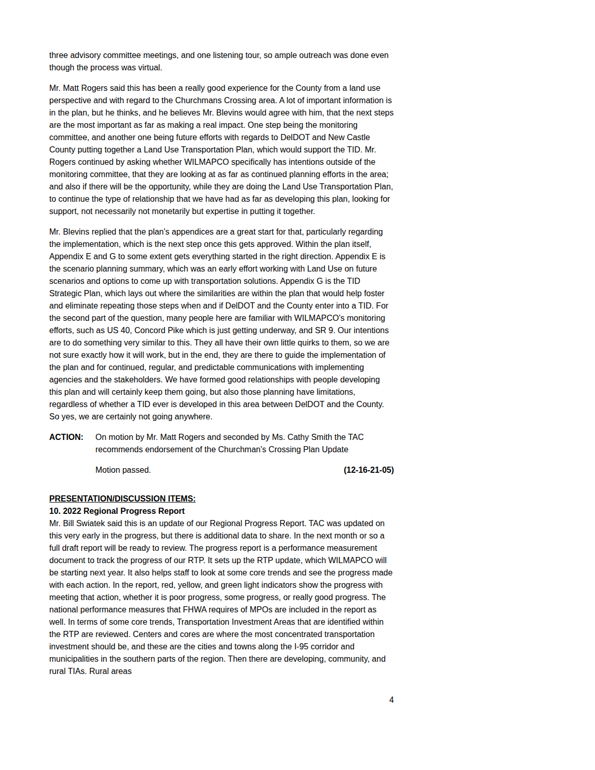three advisory committee meetings, and one listening tour, so ample outreach was done even though the process was virtual.
Mr. Matt Rogers said this has been a really good experience for the County from a land use perspective and with regard to the Churchmans Crossing area. A lot of important information is in the plan, but he thinks, and he believes Mr. Blevins would agree with him, that the next steps are the most important as far as making a real impact. One step being the monitoring committee, and another one being future efforts with regards to DelDOT and New Castle County putting together a Land Use Transportation Plan, which would support the TID. Mr. Rogers continued by asking whether WILMAPCO specifically has intentions outside of the monitoring committee, that they are looking at as far as continued planning efforts in the area; and also if there will be the opportunity, while they are doing the Land Use Transportation Plan, to continue the type of relationship that we have had as far as developing this plan, looking for support, not necessarily not monetarily but expertise in putting it together.
Mr. Blevins replied that the plan's appendices are a great start for that, particularly regarding the implementation, which is the next step once this gets approved. Within the plan itself, Appendix E and G to some extent gets everything started in the right direction. Appendix E is the scenario planning summary, which was an early effort working with Land Use on future scenarios and options to come up with transportation solutions. Appendix G is the TID Strategic Plan, which lays out where the similarities are within the plan that would help foster and eliminate repeating those steps when and if DelDOT and the County enter into a TID. For the second part of the question, many people here are familiar with WILMAPCO's monitoring efforts, such as US 40, Concord Pike which is just getting underway, and SR 9. Our intentions are to do something very similar to this. They all have their own little quirks to them, so we are not sure exactly how it will work, but in the end, they are there to guide the implementation of the plan and for continued, regular, and predictable communications with implementing agencies and the stakeholders. We have formed good relationships with people developing this plan and will certainly keep them going, but also those planning have limitations, regardless of whether a TID ever is developed in this area between DelDOT and the County. So yes, we are certainly not going anywhere.
ACTION:
On motion by Mr. Matt Rogers and seconded by Ms. Cathy Smith the TAC recommends endorsement of the Churchman's Crossing Plan Update
Motion passed. (12-16-21-05)
PRESENTATION/DISCUSSION ITEMS:
10. 2022 Regional Progress Report
Mr. Bill Swiatek said this is an update of our Regional Progress Report. TAC was updated on this very early in the progress, but there is additional data to share. In the next month or so a full draft report will be ready to review. The progress report is a performance measurement document to track the progress of our RTP. It sets up the RTP update, which WILMAPCO will be starting next year. It also helps staff to look at some core trends and see the progress made with each action. In the report, red, yellow, and green light indicators show the progress with meeting that action, whether it is poor progress, some progress, or really good progress. The national performance measures that FHWA requires of MPOs are included in the report as well. In terms of some core trends, Transportation Investment Areas that are identified within the RTP are reviewed. Centers and cores are where the most concentrated transportation investment should be, and these are the cities and towns along the I-95 corridor and municipalities in the southern parts of the region. Then there are developing, community, and rural TIAs. Rural areas
4